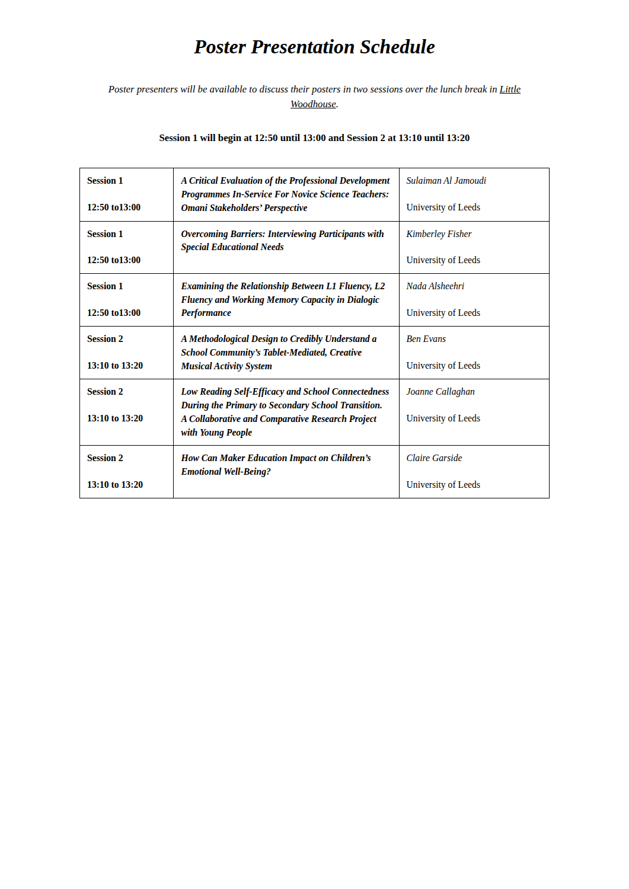Poster Presentation Schedule
Poster presenters will be available to discuss their posters in two sessions over the lunch break in Little Woodhouse.
Session 1 will begin at 12:50 until 13:00 and Session 2 at 13:10 until 13:20
| Session 1 12:50 to13:00 | A Critical Evaluation of the Professional Development Programmes In-Service For Novice Science Teachers: Omani Stakeholders’ Perspective | Sulaiman Al Jamoudi University of Leeds |
| Session 1 12:50 to13:00 | Overcoming Barriers: Interviewing Participants with Special Educational Needs | Kimberley Fisher University of Leeds |
| Session 1 12:50 to13:00 | Examining the Relationship Between L1 Fluency, L2 Fluency and Working Memory Capacity in Dialogic Performance | Nada Alsheehri University of Leeds |
| Session 2 13:10 to 13:20 | A Methodological Design to Credibly Understand a School Community’s Tablet-Mediated, Creative Musical Activity System | Ben Evans University of Leeds |
| Session 2 13:10 to 13:20 | Low Reading Self-Efficacy and School Connectedness During the Primary to Secondary School Transition. A Collaborative and Comparative Research Project with Young People | Joanne Callaghan University of Leeds |
| Session 2 13:10 to 13:20 | How Can Maker Education Impact on Children’s Emotional Well-Being? | Claire Garside University of Leeds |